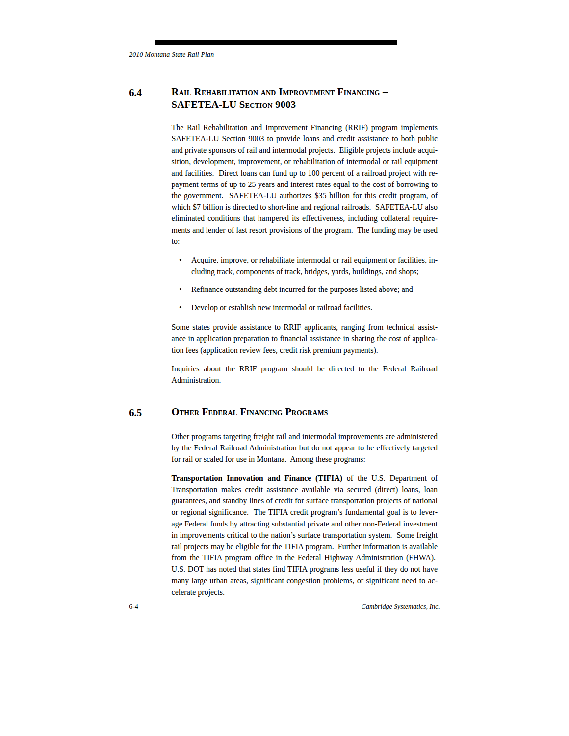2010 Montana State Rail Plan
6.4
Rail Rehabilitation and Improvement Financing – SAFETEA-LU Section 9003
The Rail Rehabilitation and Improvement Financing (RRIF) program implements SAFETEA-LU Section 9003 to provide loans and credit assistance to both public and private sponsors of rail and intermodal projects. Eligible projects include acquisition, development, improvement, or rehabilitation of intermodal or rail equipment and facilities. Direct loans can fund up to 100 percent of a railroad project with repayment terms of up to 25 years and interest rates equal to the cost of borrowing to the government. SAFETEA-LU authorizes $35 billion for this credit program, of which $7 billion is directed to short-line and regional railroads. SAFETEA-LU also eliminated conditions that hampered its effectiveness, including collateral requirements and lender of last resort provisions of the program. The funding may be used to:
Acquire, improve, or rehabilitate intermodal or rail equipment or facilities, including track, components of track, bridges, yards, buildings, and shops;
Refinance outstanding debt incurred for the purposes listed above; and
Develop or establish new intermodal or railroad facilities.
Some states provide assistance to RRIF applicants, ranging from technical assistance in application preparation to financial assistance in sharing the cost of application fees (application review fees, credit risk premium payments).
Inquiries about the RRIF program should be directed to the Federal Railroad Administration.
6.5
Other Federal Financing Programs
Other programs targeting freight rail and intermodal improvements are administered by the Federal Railroad Administration but do not appear to be effectively targeted for rail or scaled for use in Montana. Among these programs:
Transportation Innovation and Finance (TIFIA) of the U.S. Department of Transportation makes credit assistance available via secured (direct) loans, loan guarantees, and standby lines of credit for surface transportation projects of national or regional significance. The TIFIA credit program’s fundamental goal is to leverage Federal funds by attracting substantial private and other non-Federal investment in improvements critical to the nation’s surface transportation system. Some freight rail projects may be eligible for the TIFIA program. Further information is available from the TIFIA program office in the Federal Highway Administration (FHWA). U.S. DOT has noted that states find TIFIA programs less useful if they do not have many large urban areas, significant congestion problems, or significant need to accelerate projects.
6-4
Cambridge Systematics, Inc.